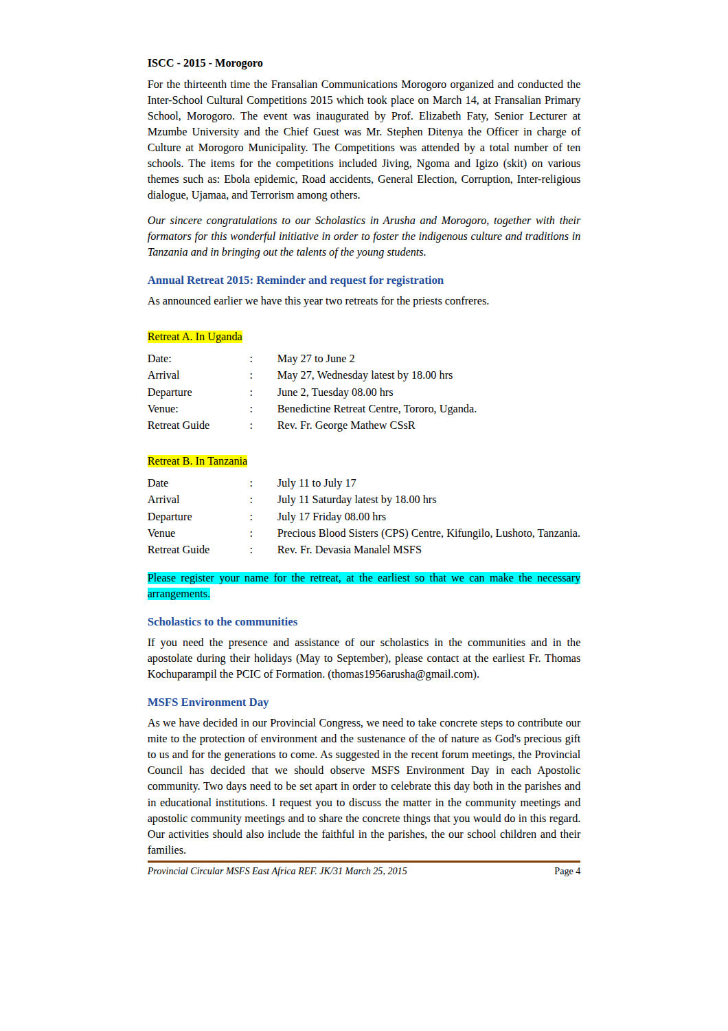ISCC - 2015 - Morogoro
For the thirteenth time the Fransalian Communications Morogoro organized and conducted the Inter-School Cultural Competitions 2015 which took place on March 14, at Fransalian Primary School, Morogoro. The event was inaugurated by Prof. Elizabeth Faty, Senior Lecturer at Mzumbe University and the Chief Guest was Mr. Stephen Ditenya the Officer in charge of Culture at Morogoro Municipality. The Competitions was attended by a total number of ten schools. The items for the competitions included Jiving, Ngoma and Igizo (skit) on various themes such as: Ebola epidemic, Road accidents, General Election, Corruption, Inter-religious dialogue, Ujamaa, and Terrorism among others.
Our sincere congratulations to our Scholastics in Arusha and Morogoro, together with their formators for this wonderful initiative in order to foster the indigenous culture and traditions in Tanzania and in bringing out the talents of the young students.
Annual Retreat 2015: Reminder and request for registration
As announced earlier we have this year two retreats for the priests confreres.
Retreat A. In Uganda
| Date: | : | May 27 to June 2 |
| Arrival | : | May 27, Wednesday latest by 18.00 hrs |
| Departure | : | June 2, Tuesday 08.00 hrs |
| Venue: | : | Benedictine Retreat Centre, Tororo, Uganda. |
| Retreat Guide | : | Rev. Fr. George Mathew CSsR |
Retreat B. In Tanzania
| Date | : | July 11 to July 17 |
| Arrival | : | July 11 Saturday latest by 18.00 hrs |
| Departure | : | July 17 Friday 08.00 hrs |
| Venue | : | Precious Blood Sisters (CPS) Centre, Kifungilo, Lushoto, Tanzania. |
| Retreat Guide | : | Rev. Fr. Devasia Manalel MSFS |
Please register your name for the retreat, at the earliest so that we can make the necessary arrangements.
Scholastics to the communities
If you need the presence and assistance of our scholastics in the communities and in the apostolate during their holidays (May to September), please contact at the earliest Fr. Thomas Kochuparampil the PCIC of Formation. (thomas1956arusha@gmail.com).
MSFS Environment Day
As we have decided in our Provincial Congress, we need to take concrete steps to contribute our mite to the protection of environment and the sustenance of the of nature as God's precious gift to us and for the generations to come. As suggested in the recent forum meetings, the Provincial Council has decided that we should observe MSFS Environment Day in each Apostolic community. Two days need to be set apart in order to celebrate this day both in the parishes and in educational institutions. I request you to discuss the matter in the community meetings and apostolic community meetings and to share the concrete things that you would do in this regard. Our activities should also include the faithful in the parishes, the our school children and their families.
Provincial Circular MSFS East Africa REF. JK/31 March 25, 2015 Page 4